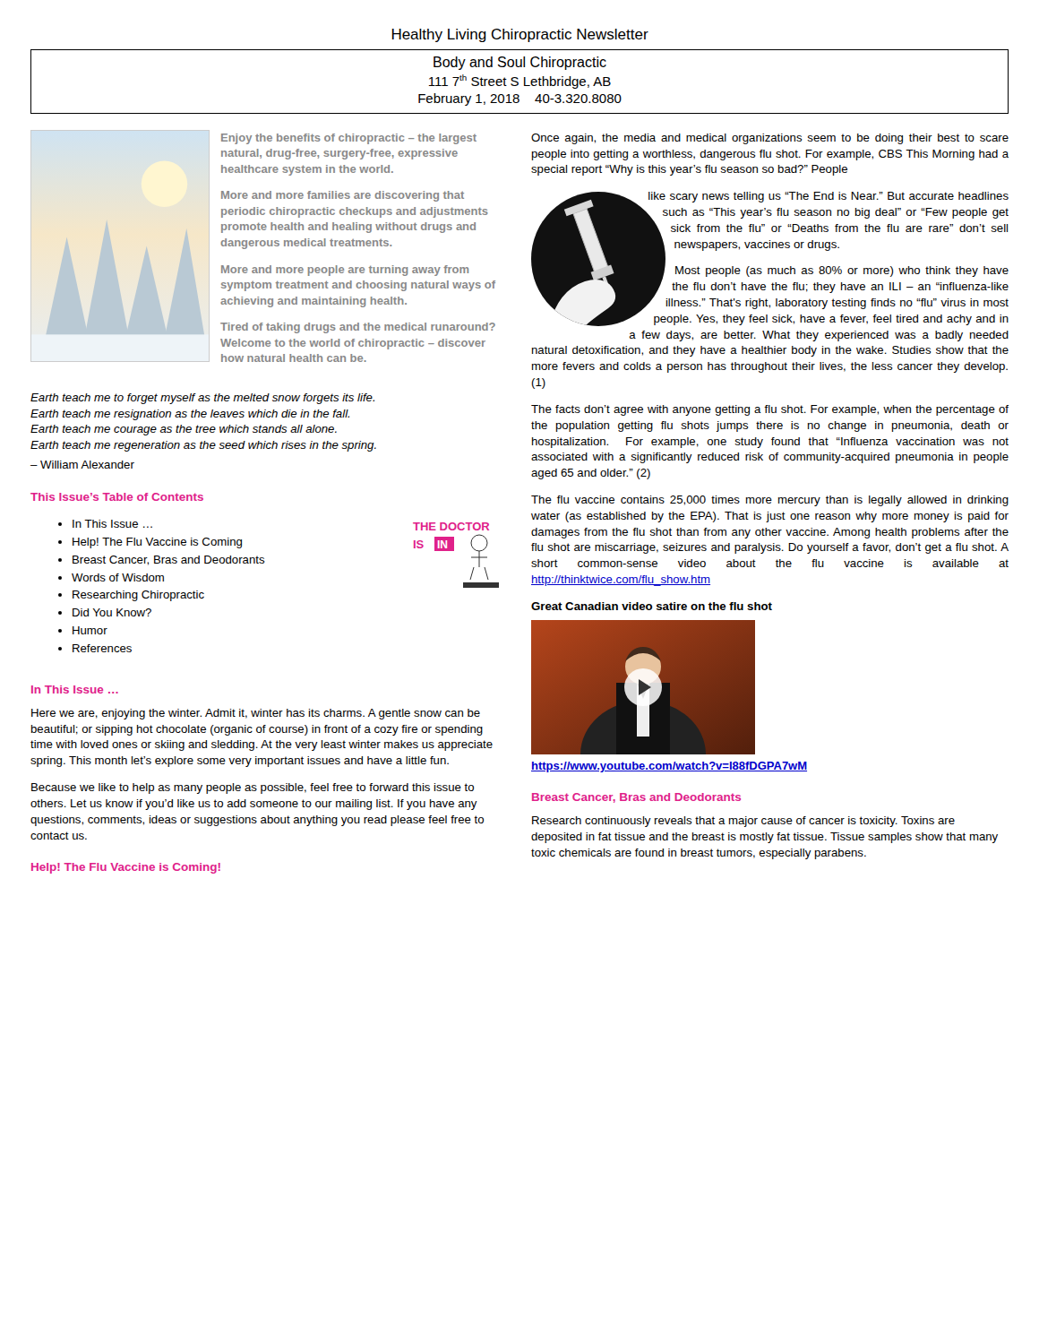Healthy Living Chiropractic Newsletter
Body and Soul Chiropractic
111 7th Street S Lethbridge, AB
February 1, 2018 40-3.320.8080
Enjoy the benefits of chiropractic – the largest natural, drug-free, surgery-free, expressive healthcare system in the world.
More and more families are discovering that periodic chiropractic checkups and adjustments promote health and healing without drugs and dangerous medical treatments.
More and more people are turning away from symptom treatment and choosing natural ways of achieving and maintaining health.
Tired of taking drugs and the medical runaround? Welcome to the world of chiropractic – discover how natural health can be.
Earth teach me to forget myself as the melted snow forgets its life.
Earth teach me resignation as the leaves which die in the fall.
Earth teach me courage as the tree which stands all alone.
Earth teach me regeneration as the seed which rises in the spring.
– William Alexander
This Issue’s Table of Contents
In This Issue …
Help! The Flu Vaccine is Coming
Breast Cancer, Bras and Deodorants
Words of Wisdom
Researching Chiropractic
Did You Know?
Humor
References
In This Issue …
Here we are, enjoying the winter. Admit it, winter has its charms. A gentle snow can be beautiful; or sipping hot chocolate (organic of course) in front of a cozy fire or spending time with loved ones or skiing and sledding. At the very least winter makes us appreciate spring. This month let’s explore some very important issues and have a little fun.
Because we like to help as many people as possible, feel free to forward this issue to others. Let us know if you’d like us to add someone to our mailing list. If you have any questions, comments, ideas or suggestions about anything you read please feel free to contact us.
Help! The Flu Vaccine is Coming!
Once again, the media and medical organizations seem to be doing their best to scare people into getting a worthless, dangerous flu shot. For example, CBS This Morning had a special report “Why is this year’s flu season so bad?” People
like scary news telling us “The End is Near.” But accurate headlines such as “This year’s flu season no big deal” or “Few people get sick from the flu” or “Deaths from the flu are rare” don’t sell newspapers, vaccines or drugs.
Most people (as much as 80% or more) who think they have the flu don’t have the flu; they have an ILI – an “influenza-like illness.” That's right, laboratory testing finds no “flu” virus in most people. Yes, they feel sick, have a fever, feel tired and achy and in a few days, are better. What they experienced was a badly needed natural detoxification, and they have a healthier body in the wake. Studies show that the more fevers and colds a person has throughout their lives, the less cancer they develop. (1)
The facts don’t agree with anyone getting a flu shot. For example, when the percentage of the population getting flu shots jumps there is no change in pneumonia, death or hospitalization. For example, one study found that “Influenza vaccination was not associated with a significantly reduced risk of community-acquired pneumonia in people aged 65 and older.” (2)
The flu vaccine contains 25,000 times more mercury than is legally allowed in drinking water (as established by the EPA). That is just one reason why more money is paid for damages from the flu shot than from any other vaccine. Among health problems after the flu shot are miscarriage, seizures and paralysis. Do yourself a favor, don’t get a flu shot. A short common-sense video about the flu vaccine is available at http://thinktwice.com/flu_show.htm
Great Canadian video satire on the flu shot
https://www.youtube.com/watch?v=I88fDGPA7wM
Breast Cancer, Bras and Deodorants
Research continuously reveals that a major cause of cancer is toxicity. Toxins are deposited in fat tissue and the breast is mostly fat tissue. Tissue samples show that many toxic chemicals are found in breast tumors, especially parabens.